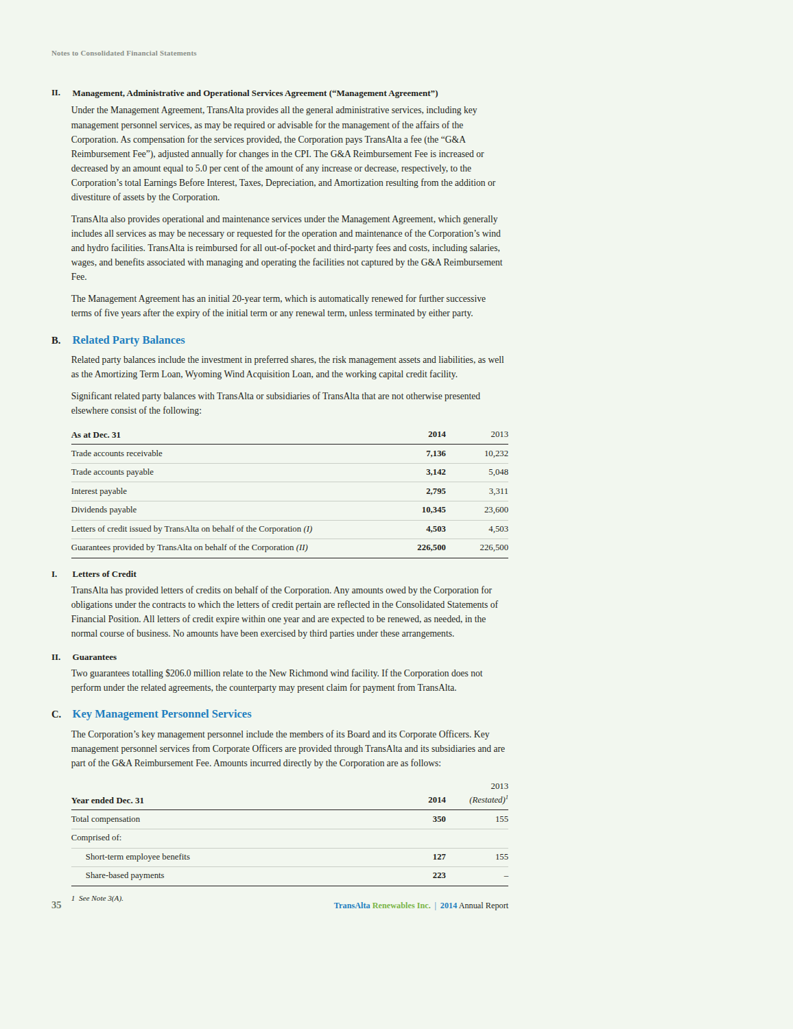Notes to Consolidated Financial Statements
II.
Management, Administrative and Operational Services Agreement (“Management Agreement”)
Under the Management Agreement, TransAlta provides all the general administrative services, including key management personnel services, as may be required or advisable for the management of the affairs of the Corporation. As compensation for the services provided, the Corporation pays TransAlta a fee (the “G&A Reimbursement Fee”), adjusted annually for changes in the CPI. The G&A Reimbursement Fee is increased or decreased by an amount equal to 5.0 per cent of the amount of any increase or decrease, respectively, to the Corporation’s total Earnings Before Interest, Taxes, Depreciation, and Amortization resulting from the addition or divestiture of assets by the Corporation.
TransAlta also provides operational and maintenance services under the Management Agreement, which generally includes all services as may be necessary or requested for the operation and maintenance of the Corporation’s wind and hydro facilities. TransAlta is reimbursed for all out-of-pocket and third-party fees and costs, including salaries, wages, and benefits associated with managing and operating the facilities not captured by the G&A Reimbursement Fee.
The Management Agreement has an initial 20-year term, which is automatically renewed for further successive terms of five years after the expiry of the initial term or any renewal term, unless terminated by either party.
B. Related Party Balances
Related party balances include the investment in preferred shares, the risk management assets and liabilities, as well as the Amortizing Term Loan, Wyoming Wind Acquisition Loan, and the working capital credit facility.
Significant related party balances with TransAlta or subsidiaries of TransAlta that are not otherwise presented elsewhere consist of the following:
| As at Dec. 31 | 2014 | 2013 |
| --- | --- | --- |
| Trade accounts receivable | 7,136 | 10,232 |
| Trade accounts payable | 3,142 | 5,048 |
| Interest payable | 2,795 | 3,311 |
| Dividends payable | 10,345 | 23,600 |
| Letters of credit issued by TransAlta on behalf of the Corporation (I) | 4,503 | 4,503 |
| Guarantees provided by TransAlta on behalf of the Corporation (II) | 226,500 | 226,500 |
I. Letters of Credit
TransAlta has provided letters of credits on behalf of the Corporation. Any amounts owed by the Corporation for obligations under the contracts to which the letters of credit pertain are reflected in the Consolidated Statements of Financial Position. All letters of credit expire within one year and are expected to be renewed, as needed, in the normal course of business. No amounts have been exercised by third parties under these arrangements.
II. Guarantees
Two guarantees totalling $206.0 million relate to the New Richmond wind facility. If the Corporation does not perform under the related agreements, the counterparty may present claim for payment from TransAlta.
C. Key Management Personnel Services
The Corporation’s key management personnel include the members of its Board and its Corporate Officers. Key management personnel services from Corporate Officers are provided through TransAlta and its subsidiaries and are part of the G&A Reimbursement Fee. Amounts incurred directly by the Corporation are as follows:
| Year ended Dec. 31 | 2014 | 2013 (Restated) 1 |
| --- | --- | --- |
| Total compensation | 350 | 155 |
| Comprised of: | | |
| Short-term employee benefits | 127 | 155 |
| Share-based payments | 223 | – |
1 See Note 3(A).
35
TransAlta Renewables Inc.|2014 Annual Report